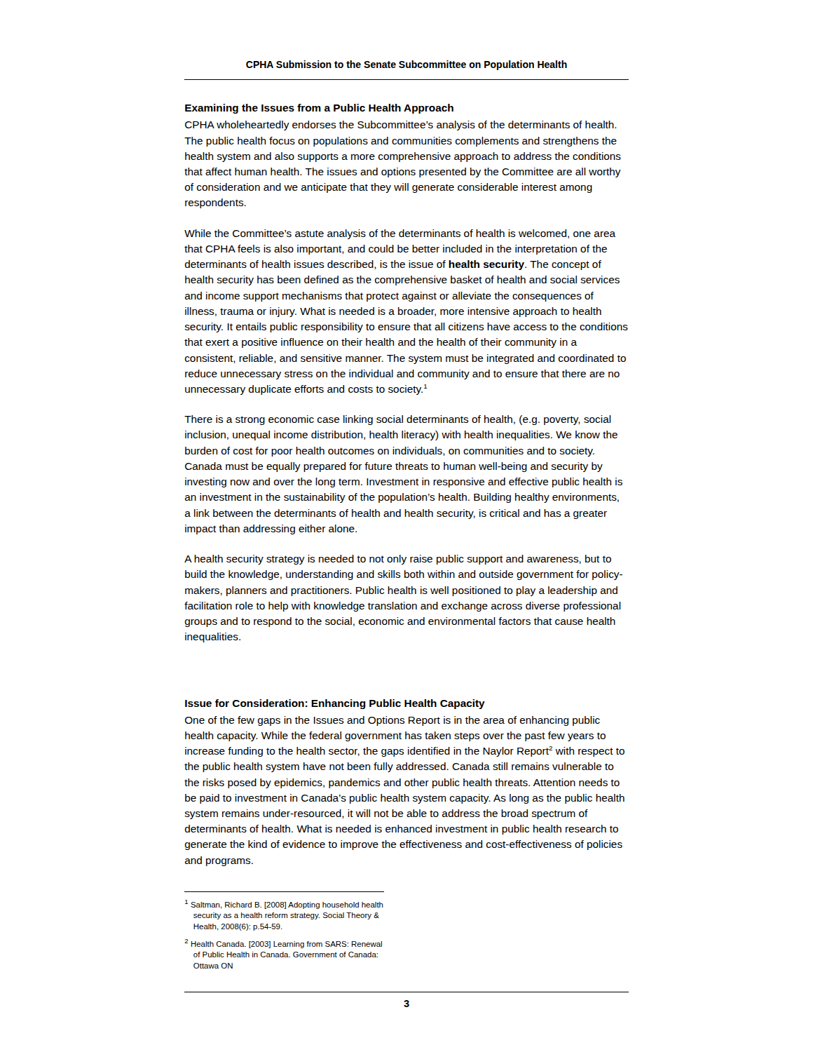CPHA Submission to the Senate Subcommittee on Population Health
Examining the Issues from a Public Health Approach
CPHA wholeheartedly endorses the Subcommittee’s analysis of the determinants of health. The public health focus on populations and communities complements and strengthens the health system and also supports a more comprehensive approach to address the conditions that affect human health. The issues and options presented by the Committee are all worthy of consideration and we anticipate that they will generate considerable interest among respondents.
While the Committee’s astute analysis of the determinants of health is welcomed, one area that CPHA feels is also important, and could be better included in the interpretation of the determinants of health issues described, is the issue of health security. The concept of health security has been defined as the comprehensive basket of health and social services and income support mechanisms that protect against or alleviate the consequences of illness, trauma or injury. What is needed is a broader, more intensive approach to health security. It entails public responsibility to ensure that all citizens have access to the conditions that exert a positive influence on their health and the health of their community in a consistent, reliable, and sensitive manner. The system must be integrated and coordinated to reduce unnecessary stress on the individual and community and to ensure that there are no unnecessary duplicate efforts and costs to society.1
There is a strong economic case linking social determinants of health, (e.g. poverty, social inclusion, unequal income distribution, health literacy) with health inequalities. We know the burden of cost for poor health outcomes on individuals, on communities and to society. Canada must be equally prepared for future threats to human well-being and security by investing now and over the long term. Investment in responsive and effective public health is an investment in the sustainability of the population’s health. Building healthy environments, a link between the determinants of health and health security, is critical and has a greater impact than addressing either alone.
A health security strategy is needed to not only raise public support and awareness, but to build the knowledge, understanding and skills both within and outside government for policy-makers, planners and practitioners. Public health is well positioned to play a leadership and facilitation role to help with knowledge translation and exchange across diverse professional groups and to respond to the social, economic and environmental factors that cause health inequalities.
Issue for Consideration: Enhancing Public Health Capacity
One of the few gaps in the Issues and Options Report is in the area of enhancing public health capacity. While the federal government has taken steps over the past few years to increase funding to the health sector, the gaps identified in the Naylor Report2 with respect to the public health system have not been fully addressed. Canada still remains vulnerable to the risks posed by epidemics, pandemics and other public health threats. Attention needs to be paid to investment in Canada’s public health system capacity. As long as the public health system remains under-resourced, it will not be able to address the broad spectrum of determinants of health. What is needed is enhanced investment in public health research to generate the kind of evidence to improve the effectiveness and cost-effectiveness of policies and programs.
1 Saltman, Richard B. [2008] Adopting household health security as a health reform strategy. Social Theory & Health, 2008(6): p.54-59.
2 Health Canada. [2003] Learning from SARS: Renewal of Public Health in Canada. Government of Canada: Ottawa ON
3